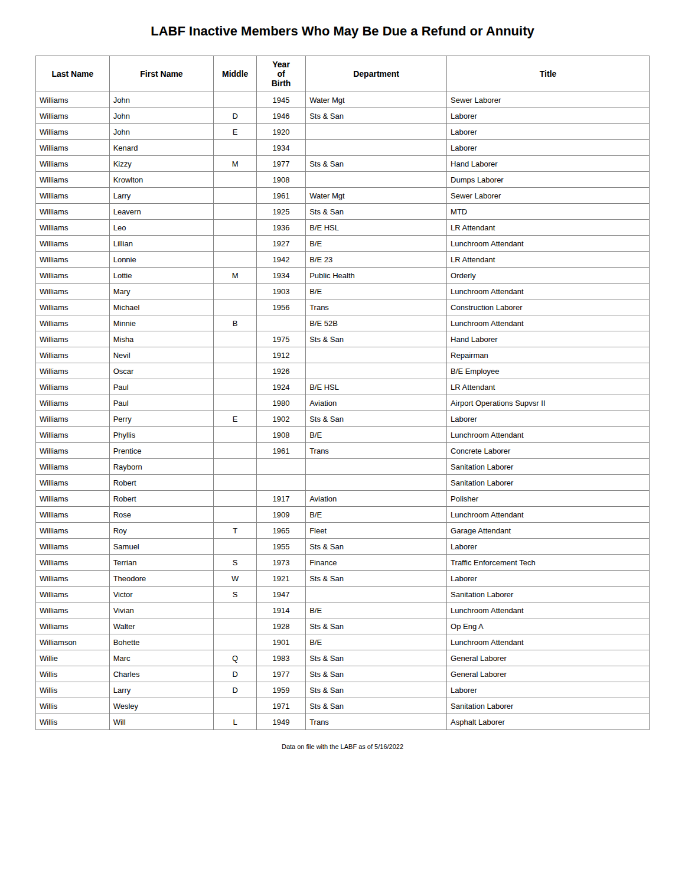LABF Inactive Members Who May Be Due a Refund or Annuity
| Last Name | First Name | Middle | Year of Birth | Department | Title |
| --- | --- | --- | --- | --- | --- |
| Williams | John | | 1945 | Water Mgt | Sewer Laborer |
| Williams | John | D | 1946 | Sts & San | Laborer |
| Williams | John | E | 1920 | | Laborer |
| Williams | Kenard | | 1934 | | Laborer |
| Williams | Kizzy | M | 1977 | Sts & San | Hand Laborer |
| Williams | Krowlton | | 1908 | | Dumps Laborer |
| Williams | Larry | | 1961 | Water Mgt | Sewer Laborer |
| Williams | Leavern | | 1925 | Sts & San | MTD |
| Williams | Leo | | 1936 | B/E HSL | LR Attendant |
| Williams | Lillian | | 1927 | B/E | Lunchroom Attendant |
| Williams | Lonnie | | 1942 | B/E 23 | LR Attendant |
| Williams | Lottie | M | 1934 | Public Health | Orderly |
| Williams | Mary | | 1903 | B/E | Lunchroom Attendant |
| Williams | Michael | | 1956 | Trans | Construction Laborer |
| Williams | Minnie | B | | B/E 52B | Lunchroom Attendant |
| Williams | Misha | | 1975 | Sts & San | Hand Laborer |
| Williams | Nevil | | 1912 | | Repairman |
| Williams | Oscar | | 1926 | | B/E Employee |
| Williams | Paul | | 1924 | B/E HSL | LR Attendant |
| Williams | Paul | | 1980 | Aviation | Airport Operations Supvsr II |
| Williams | Perry | E | 1902 | Sts & San | Laborer |
| Williams | Phyllis | | 1908 | B/E | Lunchroom Attendant |
| Williams | Prentice | | 1961 | Trans | Concrete Laborer |
| Williams | Rayborn | | | | Sanitation Laborer |
| Williams | Robert | | | | Sanitation Laborer |
| Williams | Robert | | 1917 | Aviation | Polisher |
| Williams | Rose | | 1909 | B/E | Lunchroom Attendant |
| Williams | Roy | T | 1965 | Fleet | Garage Attendant |
| Williams | Samuel | | 1955 | Sts & San | Laborer |
| Williams | Terrian | S | 1973 | Finance | Traffic Enforcement Tech |
| Williams | Theodore | W | 1921 | Sts & San | Laborer |
| Williams | Victor | S | 1947 | | Sanitation Laborer |
| Williams | Vivian | | 1914 | B/E | Lunchroom Attendant |
| Williams | Walter | | 1928 | Sts & San | Op Eng A |
| Williamson | Bohette | | 1901 | B/E | Lunchroom Attendant |
| Willie | Marc | Q | 1983 | Sts & San | General Laborer |
| Willis | Charles | D | 1977 | Sts & San | General Laborer |
| Willis | Larry | D | 1959 | Sts & San | Laborer |
| Willis | Wesley | | 1971 | Sts & San | Sanitation Laborer |
| Willis | Will | L | 1949 | Trans | Asphalt Laborer |
Data on file with the LABF as of 5/16/2022